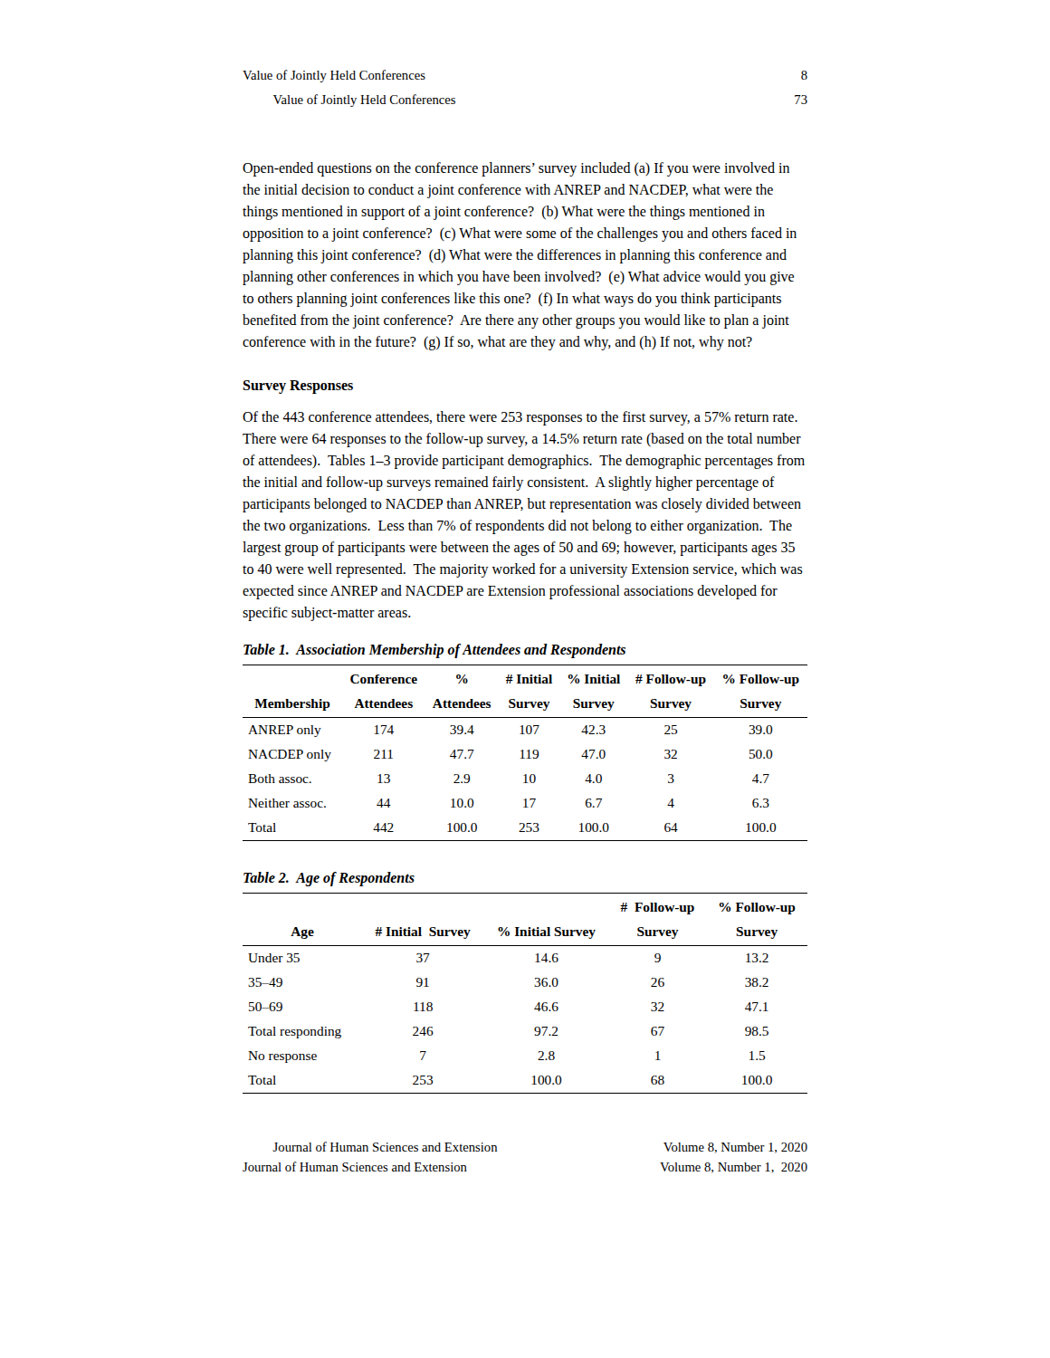Value of Jointly Held Conferences 8
Value of Jointly Held Conferences 73
Open-ended questions on the conference planners’ survey included (a) If you were involved in the initial decision to conduct a joint conference with ANREP and NACDEP, what were the things mentioned in support of a joint conference? (b) What were the things mentioned in opposition to a joint conference? (c) What were some of the challenges you and others faced in planning this joint conference? (d) What were the differences in planning this conference and planning other conferences in which you have been involved? (e) What advice would you give to others planning joint conferences like this one? (f) In what ways do you think participants benefited from the joint conference? Are there any other groups you would like to plan a joint conference with in the future? (g) If so, what are they and why, and (h) If not, why not?
Survey Responses
Of the 443 conference attendees, there were 253 responses to the first survey, a 57% return rate. There were 64 responses to the follow-up survey, a 14.5% return rate (based on the total number of attendees). Tables 1–3 provide participant demographics. The demographic percentages from the initial and follow-up surveys remained fairly consistent. A slightly higher percentage of participants belonged to NACDEP than ANREP, but representation was closely divided between the two organizations. Less than 7% of respondents did not belong to either organization. The largest group of participants were between the ages of 50 and 69; however, participants ages 35 to 40 were well represented. The majority worked for a university Extension service, which was expected since ANREP and NACDEP are Extension professional associations developed for specific subject-matter areas.
Table 1. Association Membership of Attendees and Respondents
| | Conference | % | # Initial | % Initial | # Follow-up | % Follow-up |
| --- | --- | --- | --- | --- | --- | --- |
| Membership | Attendees | Attendees | Survey | Survey | Survey | Survey |
| ANREP only | 174 | 39.4 | 107 | 42.3 | 25 | 39.0 |
| NACDEP only | 211 | 47.7 | 119 | 47.0 | 32 | 50.0 |
| Both assoc. | 13 | 2.9 | 10 | 4.0 | 3 | 4.7 |
| Neither assoc. | 44 | 10.0 | 17 | 6.7 | 4 | 6.3 |
| Total | 442 | 100.0 | 253 | 100.0 | 64 | 100.0 |
Table 2. Age of Respondents
| | | | # Follow-up | % Follow-up |
| --- | --- | --- | --- | --- |
| Age | # Initial Survey | % Initial Survey | Survey | Survey |
| Under 35 | 37 | 14.6 | 9 | 13.2 |
| 35–49 | 91 | 36.0 | 26 | 38.2 |
| 50–69 | 118 | 46.6 | 32 | 47.1 |
| Total responding | 246 | 97.2 | 67 | 98.5 |
| No response | 7 | 2.8 | 1 | 1.5 |
| Total | 253 | 100.0 | 68 | 100.0 |
Journal of Human Sciences and Extension Volume 8, Number 1, 2020
Journal of Human Sciences and Extension Volume 8, Number 1, 2020